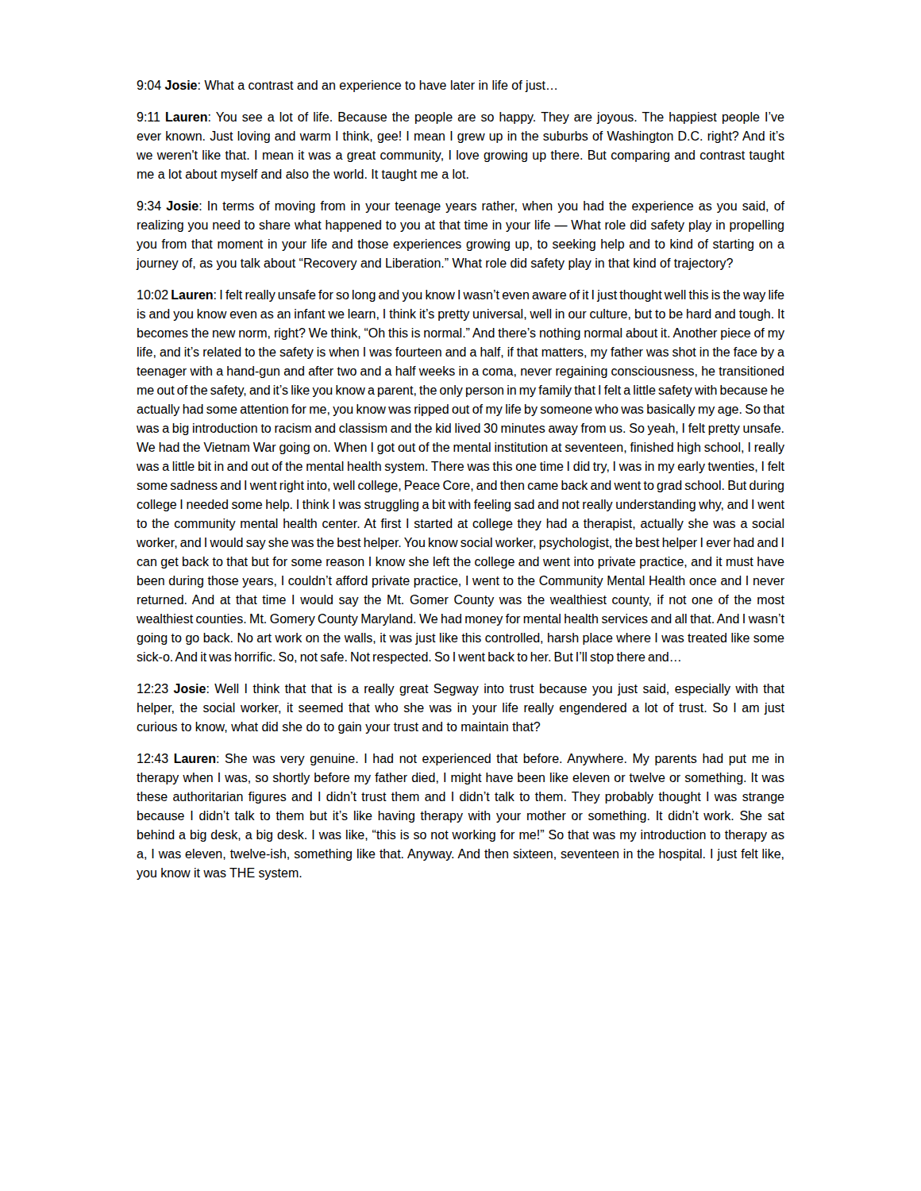9:04 Josie: What a contrast and an experience to have later in life of just…
9:11 Lauren: You see a lot of life. Because the people are so happy. They are joyous. The happiest people I’ve ever known. Just loving and warm I think, gee! I mean I grew up in the suburbs of Washington D.C. right? And it’s we weren't like that. I mean it was a great community, I love growing up there. But comparing and contrast taught me a lot about myself and also the world. It taught me a lot.
9:34 Josie: In terms of moving from in your teenage years rather, when you had the experience as you said, of realizing you need to share what happened to you at that time in your life — What role did safety play in propelling you from that moment in your life and those experiences growing up, to seeking help and to kind of starting on a journey of, as you talk about “Recovery and Liberation.” What role did safety play in that kind of trajectory?
10:02 Lauren: I felt really unsafe for so long and you know I wasn’t even aware of it I just thought well this is the way life is and you know even as an infant we learn, I think it’s pretty universal, well in our culture, but to be hard and tough. It becomes the new norm, right? We think, “Oh this is normal.” And there’s nothing normal about it. Another piece of my life, and it’s related to the safety is when I was fourteen and a half, if that matters, my father was shot in the face by a teenager with a hand-gun and after two and a half weeks in a coma, never regaining consciousness, he transitioned me out of the safety, and it’s like you know a parent, the only person in my family that I felt a little safety with because he actually had some attention for me, you know was ripped out of my life by someone who was basically my age. So that was a big introduction to racism and classism and the kid lived 30 minutes away from us. So yeah, I felt pretty unsafe. We had the Vietnam War going on. When I got out of the mental institution at seventeen, finished high school, I really was a little bit in and out of the mental health system. There was this one time I did try, I was in my early twenties, I felt some sadness and I went right into, well college, Peace Core, and then came back and went to grad school. But during college I needed some help. I think I was struggling a bit with feeling sad and not really understanding why, and I went to the community mental health center. At first I started at college they had a therapist, actually she was a social worker, and I would say she was the best helper. You know social worker, psychologist, the best helper I ever had and I can get back to that but for some reason I know she left the college and went into private practice, and it must have been during those years, I couldn’t afford private practice, I went to the Community Mental Health once and I never returned. And at that time I would say the Mt. Gomer County was the wealthiest county, if not one of the most wealthiest counties. Mt. Gomery County Maryland. We had money for mental health services and all that. And I wasn’t going to go back. No art work on the walls, it was just like this controlled, harsh place where I was treated like some sick-o. And it was horrific. So, not safe. Not respected. So I went back to her. But I’ll stop there and…
12:23 Josie: Well I think that that is a really great Segway into trust because you just said, especially with that helper, the social worker, it seemed that who she was in your life really engendered a lot of trust. So I am just curious to know, what did she do to gain your trust and to maintain that?
12:43 Lauren: She was very genuine. I had not experienced that before. Anywhere. My parents had put me in therapy when I was, so shortly before my father died, I might have been like eleven or twelve or something. It was these authoritarian figures and I didn’t trust them and I didn’t talk to them. They probably thought I was strange because I didn’t talk to them but it’s like having therapy with your mother or something. It didn’t work. She sat behind a big desk, a big desk. I was like, “this is so not working for me!” So that was my introduction to therapy as a, I was eleven, twelve-ish, something like that. Anyway. And then sixteen, seventeen in the hospital. I just felt like, you know it was THE system.